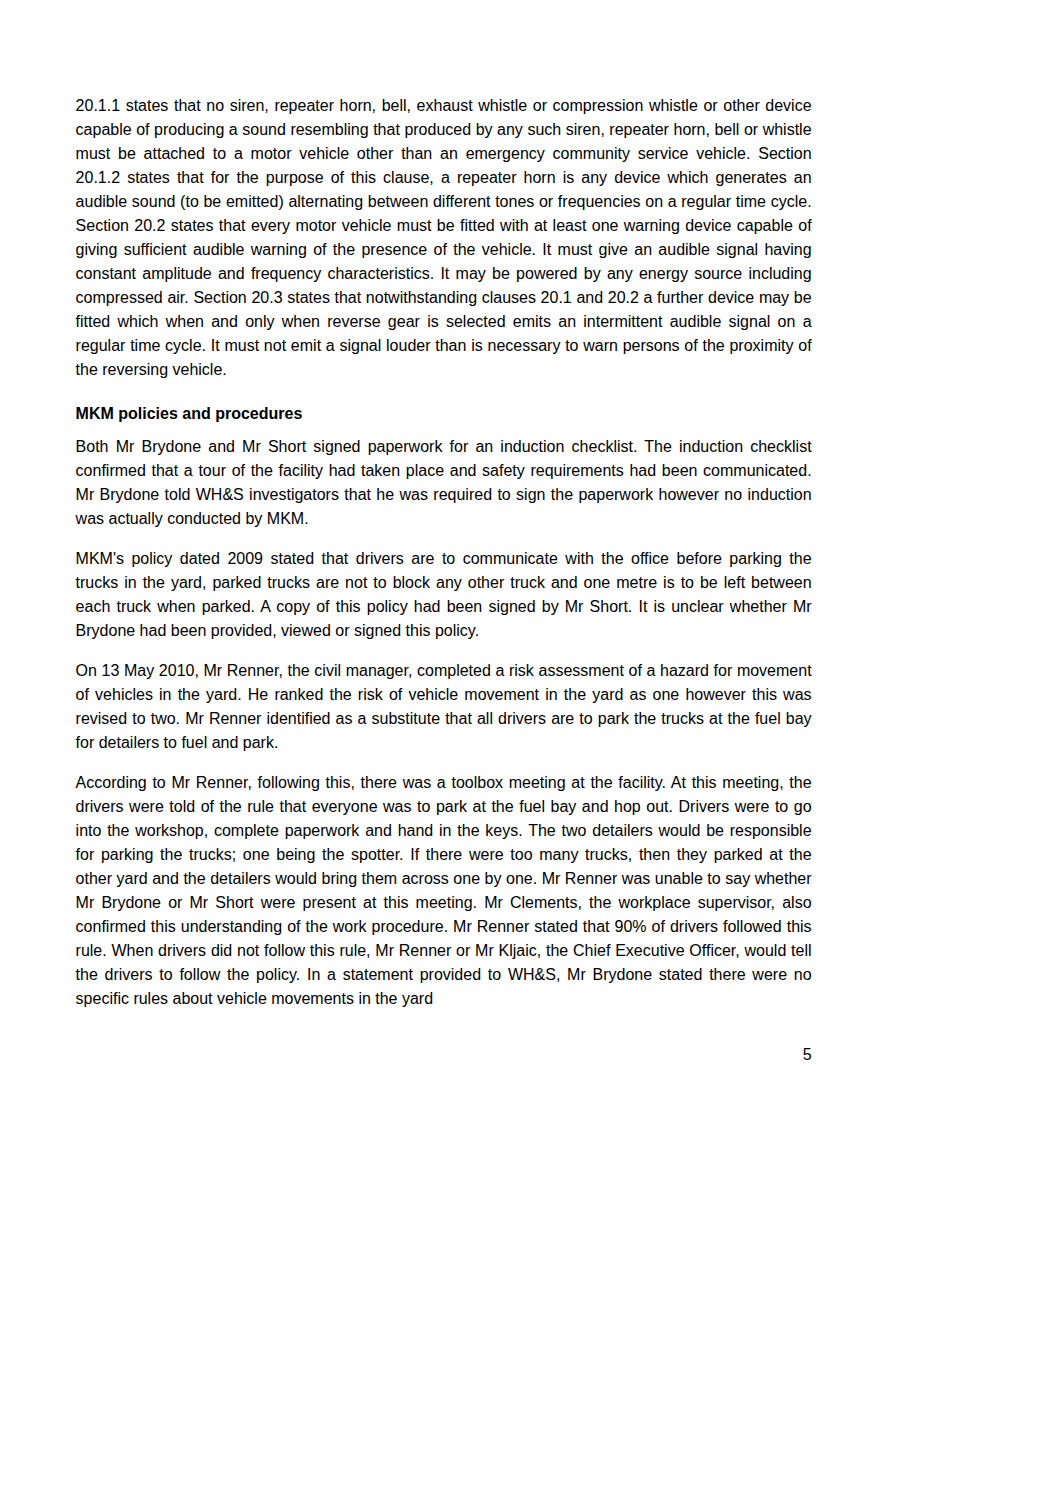20.1.1 states that no siren, repeater horn, bell, exhaust whistle or compression whistle or other device capable of producing a sound resembling that produced by any such siren, repeater horn, bell or whistle must be attached to a motor vehicle other than an emergency community service vehicle. Section 20.1.2 states that for the purpose of this clause, a repeater horn is any device which generates an audible sound (to be emitted) alternating between different tones or frequencies on a regular time cycle. Section 20.2 states that every motor vehicle must be fitted with at least one warning device capable of giving sufficient audible warning of the presence of the vehicle. It must give an audible signal having constant amplitude and frequency characteristics. It may be powered by any energy source including compressed air. Section 20.3 states that notwithstanding clauses 20.1 and 20.2 a further device may be fitted which when and only when reverse gear is selected emits an intermittent audible signal on a regular time cycle. It must not emit a signal louder than is necessary to warn persons of the proximity of the reversing vehicle.
MKM policies and procedures
Both Mr Brydone and Mr Short signed paperwork for an induction checklist. The induction checklist confirmed that a tour of the facility had taken place and safety requirements had been communicated. Mr Brydone told WH&S investigators that he was required to sign the paperwork however no induction was actually conducted by MKM.
MKM's policy dated 2009 stated that drivers are to communicate with the office before parking the trucks in the yard, parked trucks are not to block any other truck and one metre is to be left between each truck when parked. A copy of this policy had been signed by Mr Short. It is unclear whether Mr Brydone had been provided, viewed or signed this policy.
On 13 May 2010, Mr Renner, the civil manager, completed a risk assessment of a hazard for movement of vehicles in the yard. He ranked the risk of vehicle movement in the yard as one however this was revised to two. Mr Renner identified as a substitute that all drivers are to park the trucks at the fuel bay for detailers to fuel and park.
According to Mr Renner, following this, there was a toolbox meeting at the facility. At this meeting, the drivers were told of the rule that everyone was to park at the fuel bay and hop out. Drivers were to go into the workshop, complete paperwork and hand in the keys. The two detailers would be responsible for parking the trucks; one being the spotter. If there were too many trucks, then they parked at the other yard and the detailers would bring them across one by one. Mr Renner was unable to say whether Mr Brydone or Mr Short were present at this meeting. Mr Clements, the workplace supervisor, also confirmed this understanding of the work procedure. Mr Renner stated that 90% of drivers followed this rule. When drivers did not follow this rule, Mr Renner or Mr Kljaic, the Chief Executive Officer, would tell the drivers to follow the policy. In a statement provided to WH&S, Mr Brydone stated there were no specific rules about vehicle movements in the yard
5